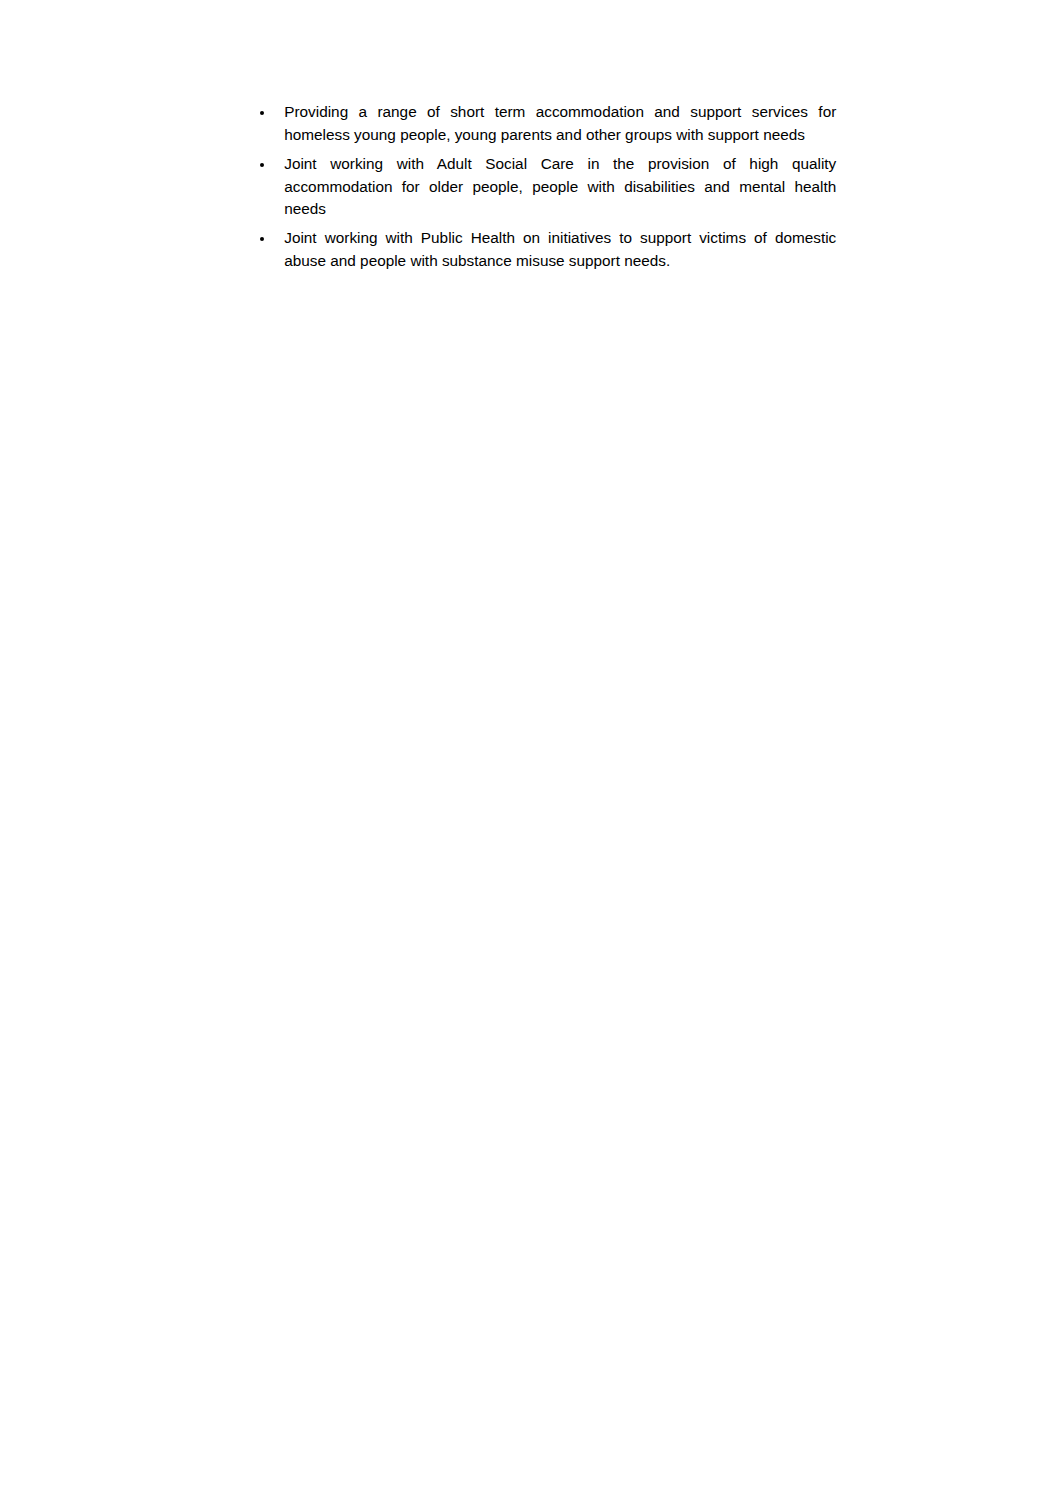Providing a range of short term accommodation and support services for homeless young people, young parents and other groups with support needs
Joint working with Adult Social Care in the provision of high quality accommodation for older people, people with disabilities and mental health needs
Joint working with Public Health on initiatives to support victims of domestic abuse and people with substance misuse support needs.